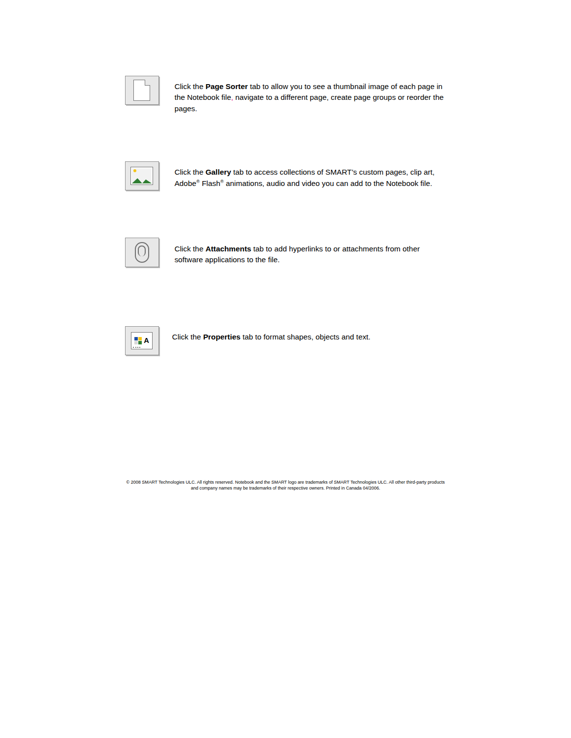Click the Page Sorter tab to allow you to see a thumbnail image of each page in the Notebook file, navigate to a different page, create page groups or reorder the pages.
Click the Gallery tab to access collections of SMART’s custom pages, clip art, Adobe® Flash® animations, audio and video you can add to the Notebook file.
Click the Attachments tab to add hyperlinks to or attachments from other software applications to the file.
A
Click the Properties tab to format shapes, objects and text.
© 2008 SMART Technologies ULC. All rights reserved. Notebook and the SMART logo are trademarks of SMART Technologies ULC. All other third-party products and company names may be trademarks of their respective owners. Printed in Canada 04/2006.